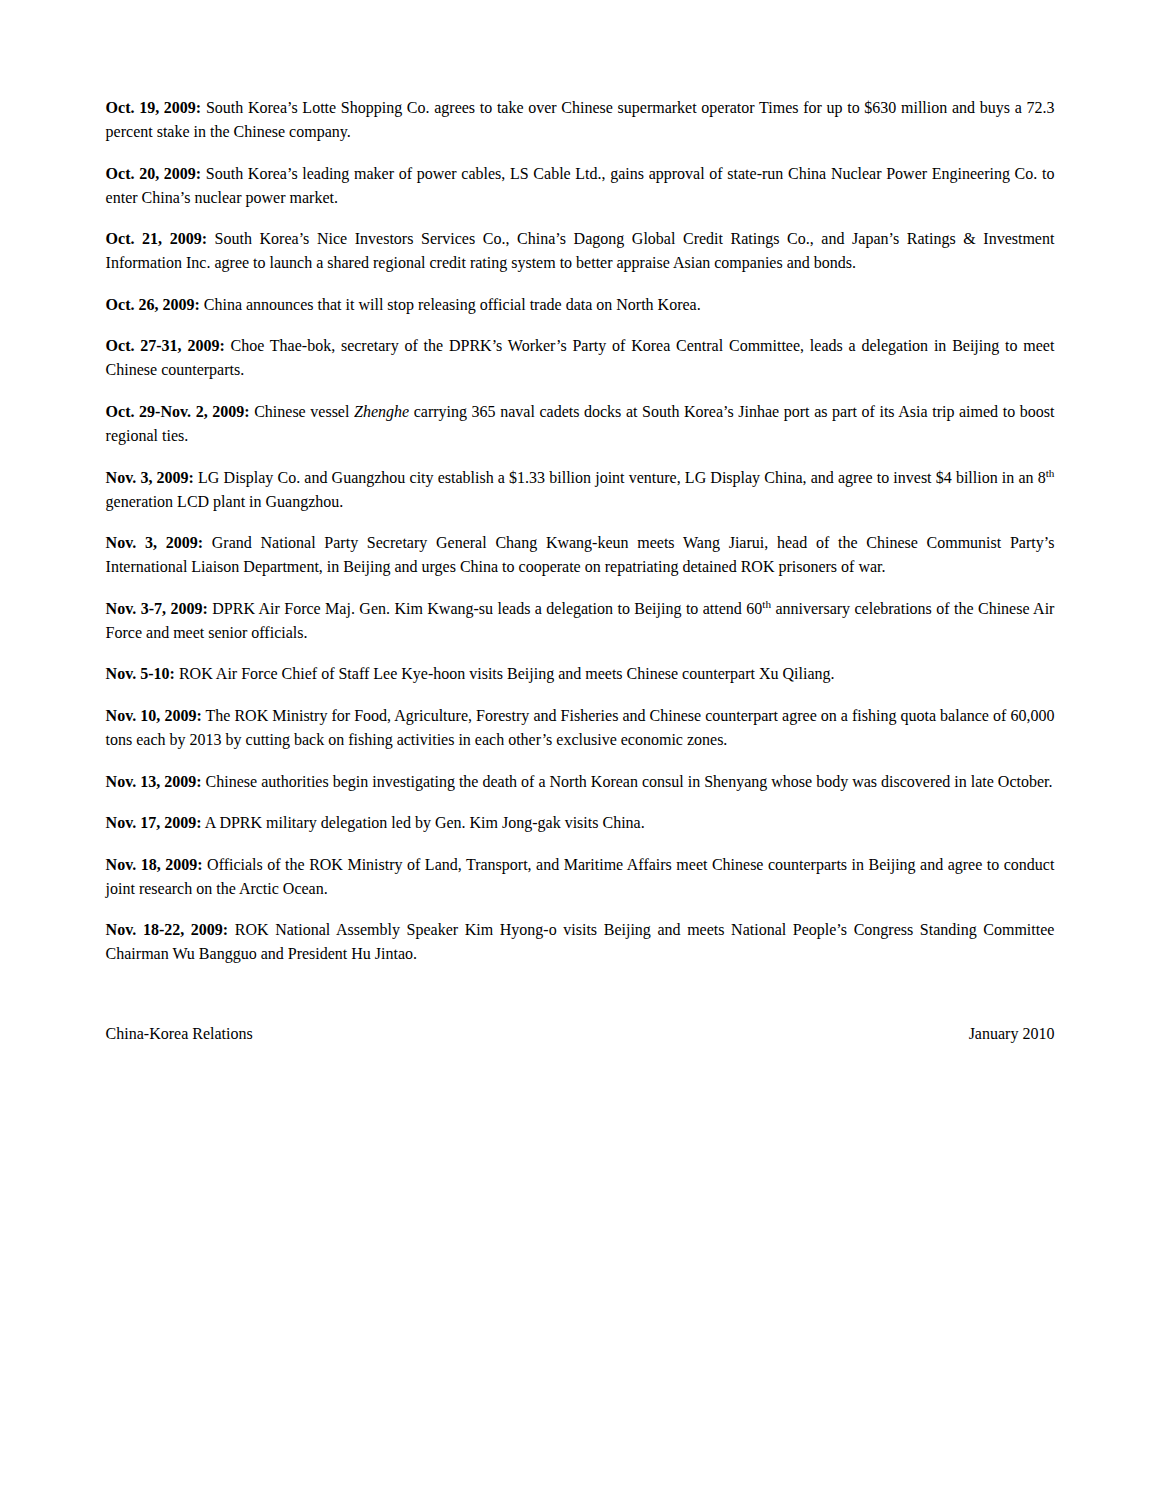Oct. 19, 2009: South Korea’s Lotte Shopping Co. agrees to take over Chinese supermarket operator Times for up to $630 million and buys a 72.3 percent stake in the Chinese company.
Oct. 20, 2009: South Korea’s leading maker of power cables, LS Cable Ltd., gains approval of state-run China Nuclear Power Engineering Co. to enter China’s nuclear power market.
Oct. 21, 2009: South Korea’s Nice Investors Services Co., China’s Dagong Global Credit Ratings Co., and Japan’s Ratings & Investment Information Inc. agree to launch a shared regional credit rating system to better appraise Asian companies and bonds.
Oct. 26, 2009: China announces that it will stop releasing official trade data on North Korea.
Oct. 27-31, 2009: Choe Thae-bok, secretary of the DPRK’s Worker’s Party of Korea Central Committee, leads a delegation in Beijing to meet Chinese counterparts.
Oct. 29-Nov. 2, 2009: Chinese vessel Zhenghe carrying 365 naval cadets docks at South Korea’s Jinhae port as part of its Asia trip aimed to boost regional ties.
Nov. 3, 2009: LG Display Co. and Guangzhou city establish a $1.33 billion joint venture, LG Display China, and agree to invest $4 billion in an 8th generation LCD plant in Guangzhou.
Nov. 3, 2009: Grand National Party Secretary General Chang Kwang-keun meets Wang Jiarui, head of the Chinese Communist Party’s International Liaison Department, in Beijing and urges China to cooperate on repatriating detained ROK prisoners of war.
Nov. 3-7, 2009: DPRK Air Force Maj. Gen. Kim Kwang-su leads a delegation to Beijing to attend 60th anniversary celebrations of the Chinese Air Force and meet senior officials.
Nov. 5-10: ROK Air Force Chief of Staff Lee Kye-hoon visits Beijing and meets Chinese counterpart Xu Qiliang.
Nov. 10, 2009: The ROK Ministry for Food, Agriculture, Forestry and Fisheries and Chinese counterpart agree on a fishing quota balance of 60,000 tons each by 2013 by cutting back on fishing activities in each other’s exclusive economic zones.
Nov. 13, 2009: Chinese authorities begin investigating the death of a North Korean consul in Shenyang whose body was discovered in late October.
Nov. 17, 2009: A DPRK military delegation led by Gen. Kim Jong-gak visits China.
Nov. 18, 2009: Officials of the ROK Ministry of Land, Transport, and Maritime Affairs meet Chinese counterparts in Beijing and agree to conduct joint research on the Arctic Ocean.
Nov. 18-22, 2009: ROK National Assembly Speaker Kim Hyong-o visits Beijing and meets National People’s Congress Standing Committee Chairman Wu Bangguo and President Hu Jintao.
China-Korea Relations January 2010